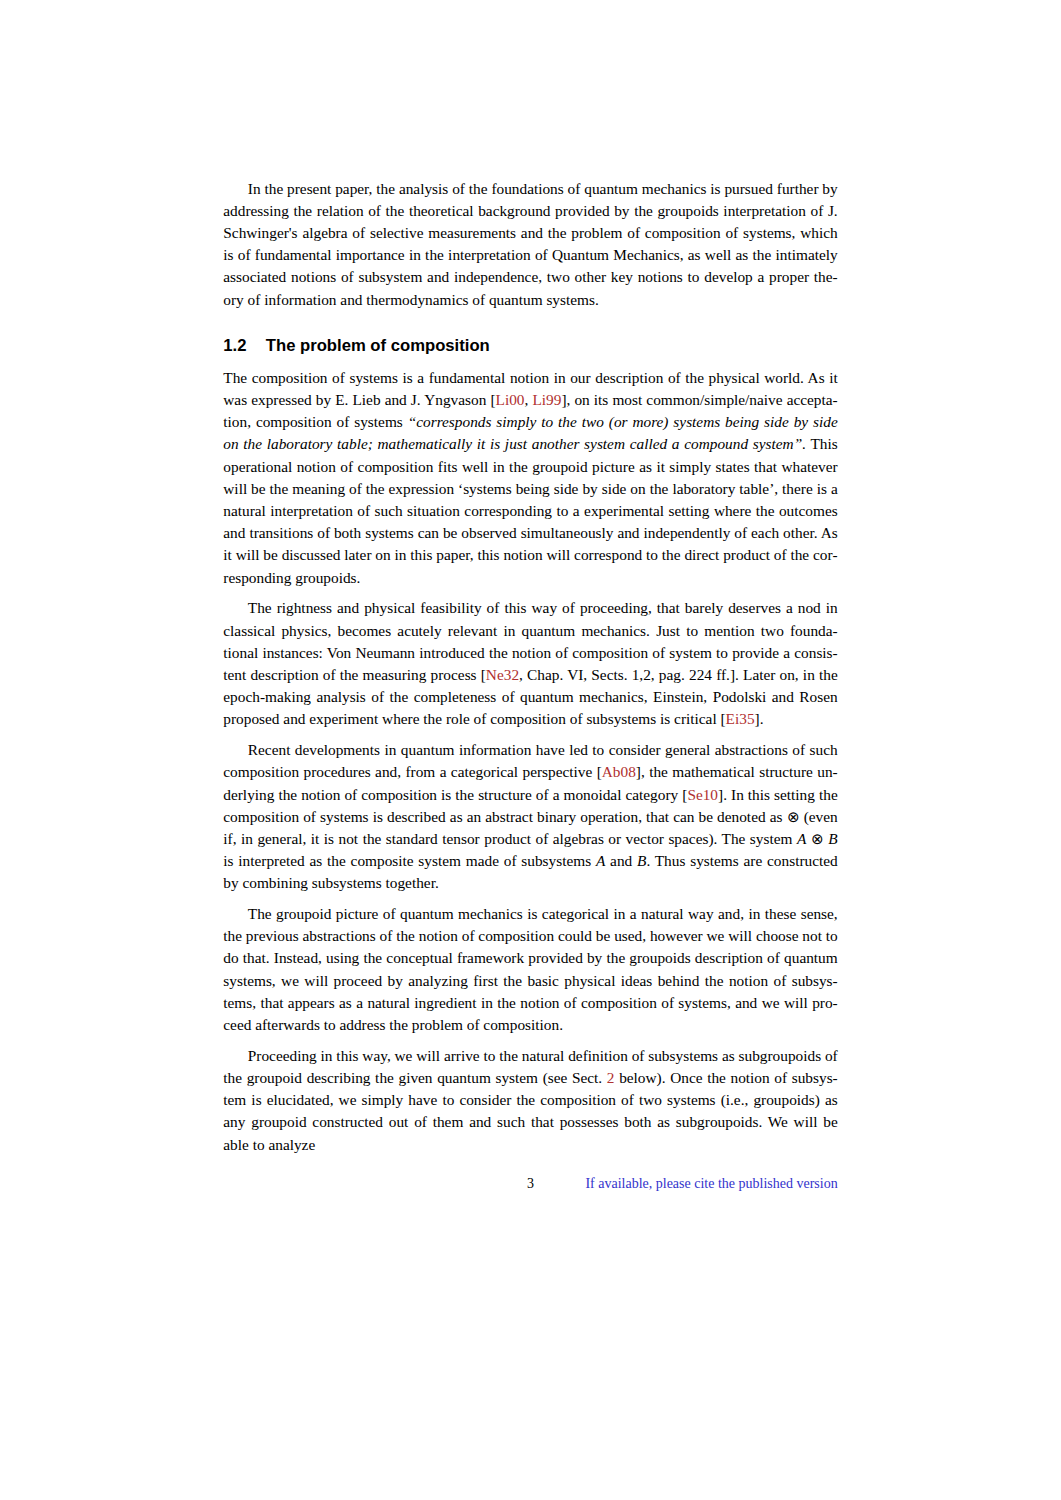In the present paper, the analysis of the foundations of quantum mechanics is pursued further by addressing the relation of the theoretical background provided by the groupoids interpretation of J. Schwinger's algebra of selective measurements and the problem of composition of systems, which is of fundamental importance in the interpretation of Quantum Mechanics, as well as the intimately associated notions of subsystem and independence, two other key notions to develop a proper theory of information and thermodynamics of quantum systems.
1.2 The problem of composition
The composition of systems is a fundamental notion in our description of the physical world. As it was expressed by E. Lieb and J. Yngvason [Li00, Li99], on its most common/simple/naive acceptation, composition of systems “corresponds simply to the two (or more) systems being side by side on the laboratory table; mathematically it is just another system called a compound system”. This operational notion of composition fits well in the groupoid picture as it simply states that whatever will be the meaning of the expression ‘systems being side by side on the laboratory table’, there is a natural interpretation of such situation corresponding to a experimental setting where the outcomes and transitions of both systems can be observed simultaneously and independently of each other. As it will be discussed later on in this paper, this notion will correspond to the direct product of the corresponding groupoids.
The rightness and physical feasibility of this way of proceeding, that barely deserves a nod in classical physics, becomes acutely relevant in quantum mechanics. Just to mention two foundational instances: Von Neumann introduced the notion of composition of system to provide a consistent description of the measuring process [Ne32, Chap. VI, Sects. 1,2, pag. 224 ff.]. Later on, in the epoch-making analysis of the completeness of quantum mechanics, Einstein, Podolski and Rosen proposed and experiment where the role of composition of subsystems is critical [Ei35].
Recent developments in quantum information have led to consider general abstractions of such composition procedures and, from a categorical perspective [Ab08], the mathematical structure underlying the notion of composition is the structure of a monoidal category [Se10]. In this setting the composition of systems is described as an abstract binary operation, that can be denoted as ⊗ (even if, in general, it is not the standard tensor product of algebras or vector spaces). The system A ⊗ B is interpreted as the composite system made of subsystems A and B. Thus systems are constructed by combining subsystems together.
The groupoid picture of quantum mechanics is categorical in a natural way and, in these sense, the previous abstractions of the notion of composition could be used, however we will choose not to do that. Instead, using the conceptual framework provided by the groupoids description of quantum systems, we will proceed by analyzing first the basic physical ideas behind the notion of subsystems, that appears as a natural ingredient in the notion of composition of systems, and we will proceed afterwards to address the problem of composition.
Proceeding in this way, we will arrive to the natural definition of subsystems as subgroupoids of the groupoid describing the given quantum system (see Sect. 2 below). Once the notion of subsystem is elucidated, we simply have to consider the composition of two systems (i.e., groupoids) as any groupoid constructed out of them and such that possesses both as subgroupoids. We will be able to analyze
3
If available, please cite the published version